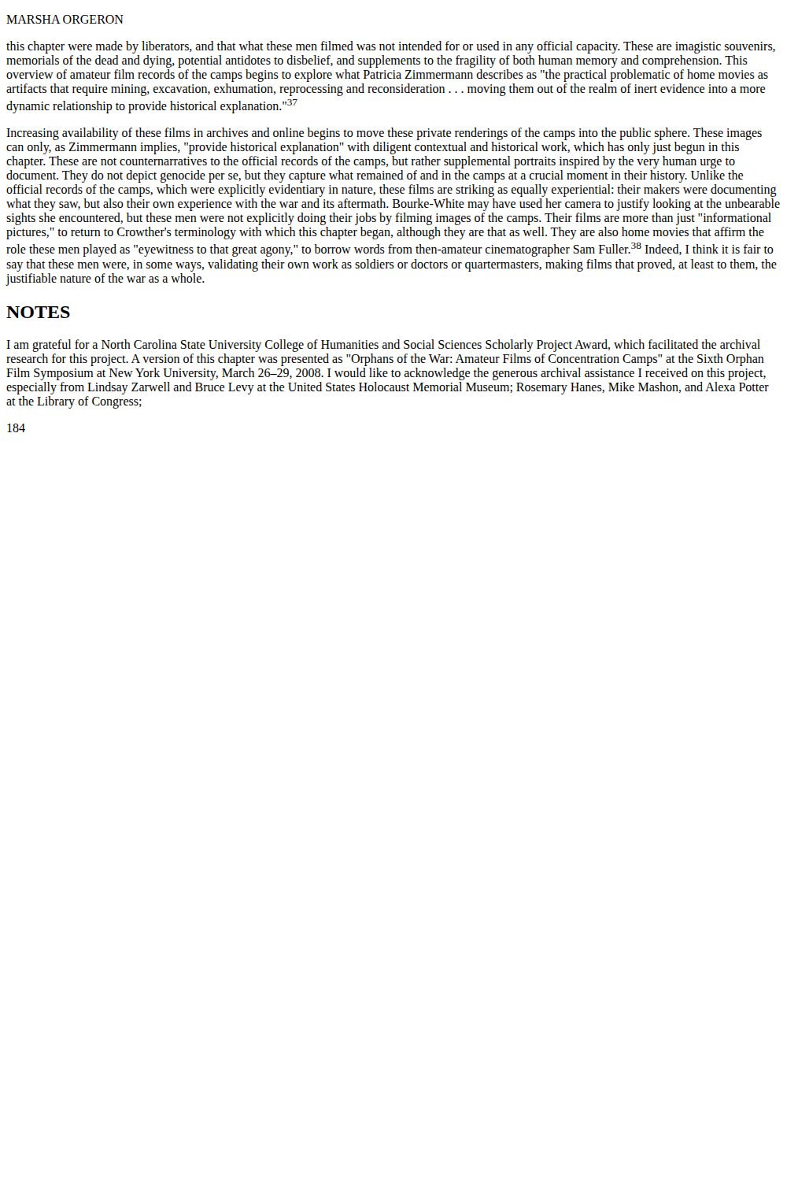MARSHA ORGERON
this chapter were made by liberators, and that what these men filmed was not intended for or used in any official capacity. These are imagistic souvenirs, memorials of the dead and dying, potential antidotes to disbelief, and supplements to the fragility of both human memory and comprehension. This overview of amateur film records of the camps begins to explore what Patricia Zimmermann describes as "the practical problematic of home movies as artifacts that require mining, excavation, exhumation, reprocessing and reconsideration . . . moving them out of the realm of inert evidence into a more dynamic relationship to provide historical explanation."37
Increasing availability of these films in archives and online begins to move these private renderings of the camps into the public sphere. These images can only, as Zimmermann implies, "provide historical explanation" with diligent contextual and historical work, which has only just begun in this chapter. These are not counternarratives to the official records of the camps, but rather supplemental portraits inspired by the very human urge to document. They do not depict genocide per se, but they capture what remained of and in the camps at a crucial moment in their history. Unlike the official records of the camps, which were explicitly evidentiary in nature, these films are striking as equally experiential: their makers were documenting what they saw, but also their own experience with the war and its aftermath. Bourke-White may have used her camera to justify looking at the unbearable sights she encountered, but these men were not explicitly doing their jobs by filming images of the camps. Their films are more than just "informational pictures," to return to Crowther's terminology with which this chapter began, although they are that as well. They are also home movies that affirm the role these men played as "eyewitness to that great agony," to borrow words from then-amateur cinematographer Sam Fuller.38 Indeed, I think it is fair to say that these men were, in some ways, validating their own work as soldiers or doctors or quartermasters, making films that proved, at least to them, the justifiable nature of the war as a whole.
NOTES
I am grateful for a North Carolina State University College of Humanities and Social Sciences Scholarly Project Award, which facilitated the archival research for this project. A version of this chapter was presented as "Orphans of the War: Amateur Films of Concentration Camps" at the Sixth Orphan Film Symposium at New York University, March 26–29, 2008. I would like to acknowledge the generous archival assistance I received on this project, especially from Lindsay Zarwell and Bruce Levy at the United States Holocaust Memorial Museum; Rosemary Hanes, Mike Mashon, and Alexa Potter at the Library of Congress;
184